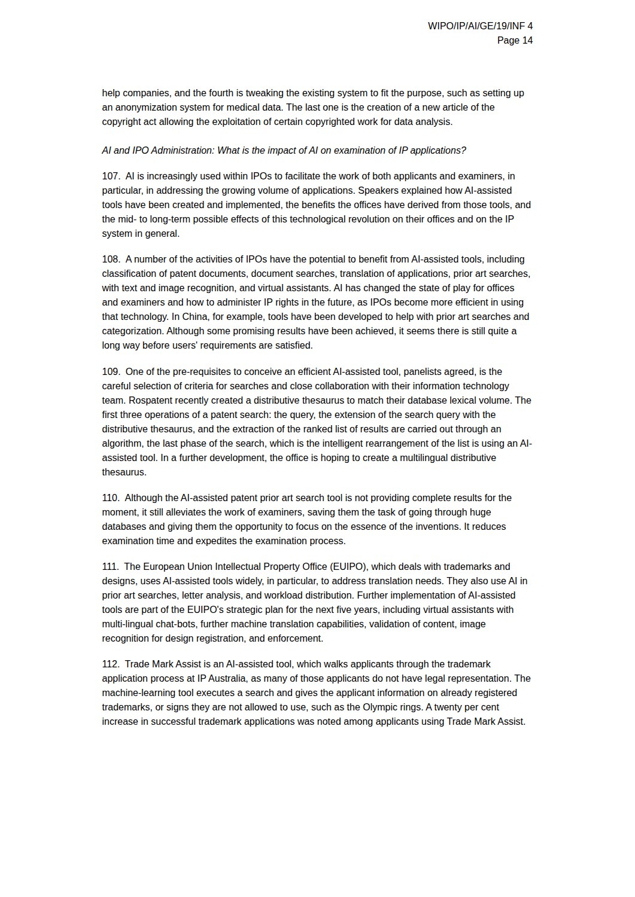WIPO/IP/AI/GE/19/INF 4 Page 14
help companies, and the fourth is tweaking the existing system to fit the purpose, such as setting up an anonymization system for medical data. The last one is the creation of a new article of the copyright act allowing the exploitation of certain copyrighted work for data analysis.
AI and IPO Administration: What is the impact of AI on examination of IP applications?
107. AI is increasingly used within IPOs to facilitate the work of both applicants and examiners, in particular, in addressing the growing volume of applications. Speakers explained how AI-assisted tools have been created and implemented, the benefits the offices have derived from those tools, and the mid- to long-term possible effects of this technological revolution on their offices and on the IP system in general.
108. A number of the activities of IPOs have the potential to benefit from AI-assisted tools, including classification of patent documents, document searches, translation of applications, prior art searches, with text and image recognition, and virtual assistants. AI has changed the state of play for offices and examiners and how to administer IP rights in the future, as IPOs become more efficient in using that technology. In China, for example, tools have been developed to help with prior art searches and categorization. Although some promising results have been achieved, it seems there is still quite a long way before users' requirements are satisfied.
109. One of the pre-requisites to conceive an efficient AI-assisted tool, panelists agreed, is the careful selection of criteria for searches and close collaboration with their information technology team. Rospatent recently created a distributive thesaurus to match their database lexical volume. The first three operations of a patent search: the query, the extension of the search query with the distributive thesaurus, and the extraction of the ranked list of results are carried out through an algorithm, the last phase of the search, which is the intelligent rearrangement of the list is using an AI-assisted tool. In a further development, the office is hoping to create a multilingual distributive thesaurus.
110. Although the AI-assisted patent prior art search tool is not providing complete results for the moment, it still alleviates the work of examiners, saving them the task of going through huge databases and giving them the opportunity to focus on the essence of the inventions. It reduces examination time and expedites the examination process.
111. The European Union Intellectual Property Office (EUIPO), which deals with trademarks and designs, uses AI-assisted tools widely, in particular, to address translation needs. They also use AI in prior art searches, letter analysis, and workload distribution. Further implementation of AI-assisted tools are part of the EUIPO's strategic plan for the next five years, including virtual assistants with multi-lingual chat-bots, further machine translation capabilities, validation of content, image recognition for design registration, and enforcement.
112. Trade Mark Assist is an AI-assisted tool, which walks applicants through the trademark application process at IP Australia, as many of those applicants do not have legal representation. The machine-learning tool executes a search and gives the applicant information on already registered trademarks, or signs they are not allowed to use, such as the Olympic rings. A twenty per cent increase in successful trademark applications was noted among applicants using Trade Mark Assist.